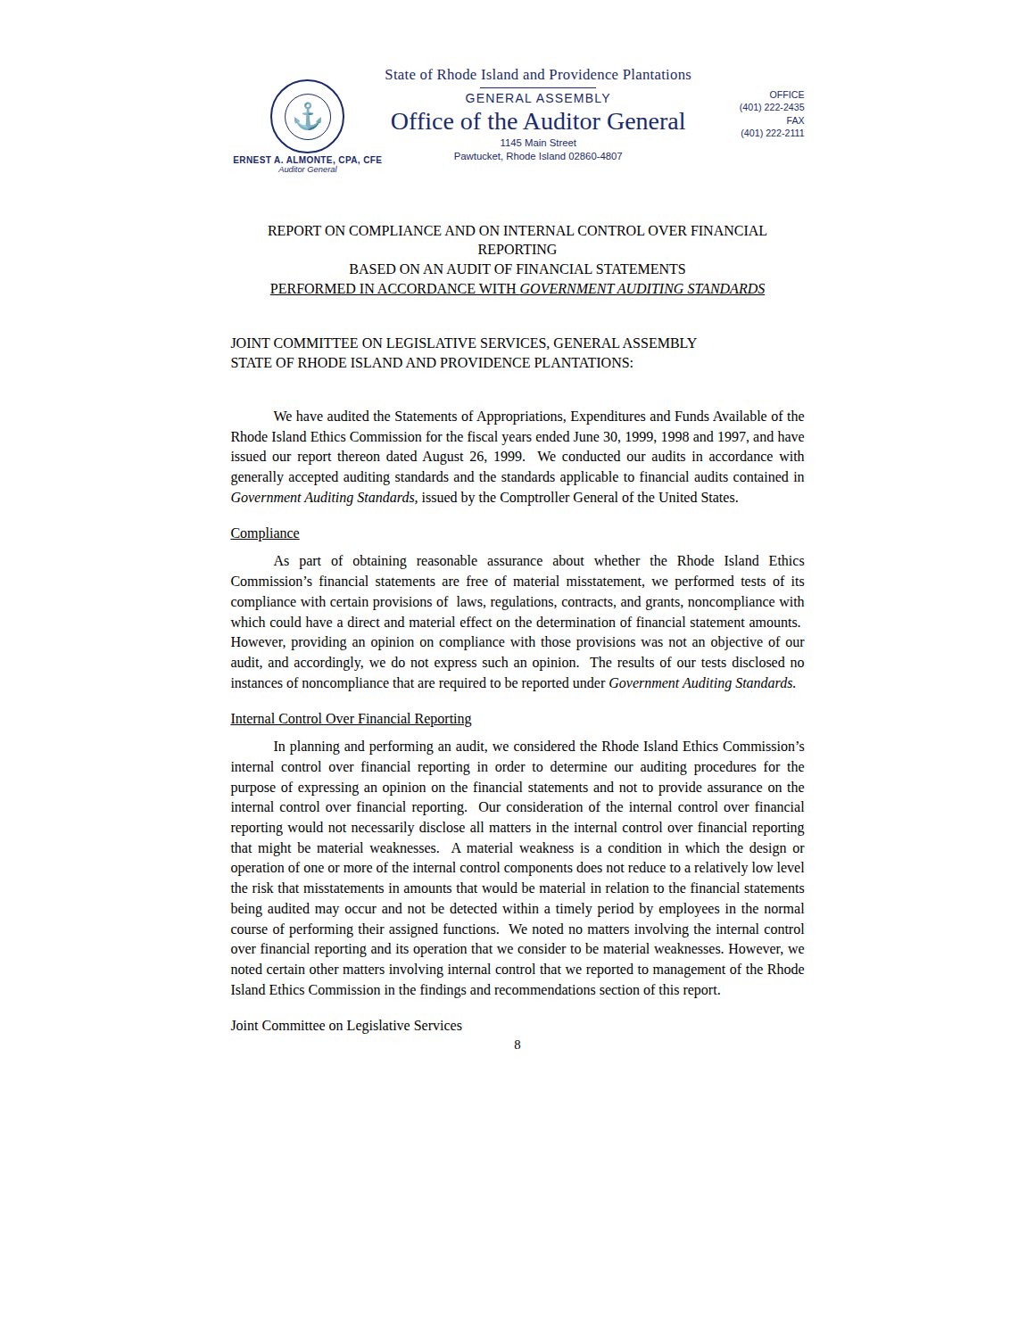ERNEST A. ALMONTE, CPA, CFE
Auditor General
State of Rhode Island and Providence Plantations
GENERAL ASSEMBLY
Office of the Auditor General
1145 Main Street
Pawtucket, Rhode Island 02860-4807
OFFICE
(401) 222-2435
FAX
(401) 222-2111
REPORT ON COMPLIANCE AND ON INTERNAL CONTROL OVER FINANCIAL REPORTING
BASED ON AN AUDIT OF FINANCIAL STATEMENTS
PERFORMED IN ACCORDANCE WITH GOVERNMENT AUDITING STANDARDS
JOINT COMMITTEE ON LEGISLATIVE SERVICES, GENERAL ASSEMBLY
STATE OF RHODE ISLAND AND PROVIDENCE PLANTATIONS:
We have audited the Statements of Appropriations, Expenditures and Funds Available of the Rhode Island Ethics Commission for the fiscal years ended June 30, 1999, 1998 and 1997, and have issued our report thereon dated August 26, 1999. We conducted our audits in accordance with generally accepted auditing standards and the standards applicable to financial audits contained in Government Auditing Standards, issued by the Comptroller General of the United States.
Compliance
As part of obtaining reasonable assurance about whether the Rhode Island Ethics Commission’s financial statements are free of material misstatement, we performed tests of its compliance with certain provisions of laws, regulations, contracts, and grants, noncompliance with which could have a direct and material effect on the determination of financial statement amounts. However, providing an opinion on compliance with those provisions was not an objective of our audit, and accordingly, we do not express such an opinion. The results of our tests disclosed no instances of noncompliance that are required to be reported under Government Auditing Standards.
Internal Control Over Financial Reporting
In planning and performing an audit, we considered the Rhode Island Ethics Commission’s internal control over financial reporting in order to determine our auditing procedures for the purpose of expressing an opinion on the financial statements and not to provide assurance on the internal control over financial reporting. Our consideration of the internal control over financial reporting would not necessarily disclose all matters in the internal control over financial reporting that might be material weaknesses. A material weakness is a condition in which the design or operation of one or more of the internal control components does not reduce to a relatively low level the risk that misstatements in amounts that would be material in relation to the financial statements being audited may occur and not be detected within a timely period by employees in the normal course of performing their assigned functions. We noted no matters involving the internal control over financial reporting and its operation that we consider to be material weaknesses. However, we noted certain other matters involving internal control that we reported to management of the Rhode Island Ethics Commission in the findings and recommendations section of this report.
Joint Committee on Legislative Services
8